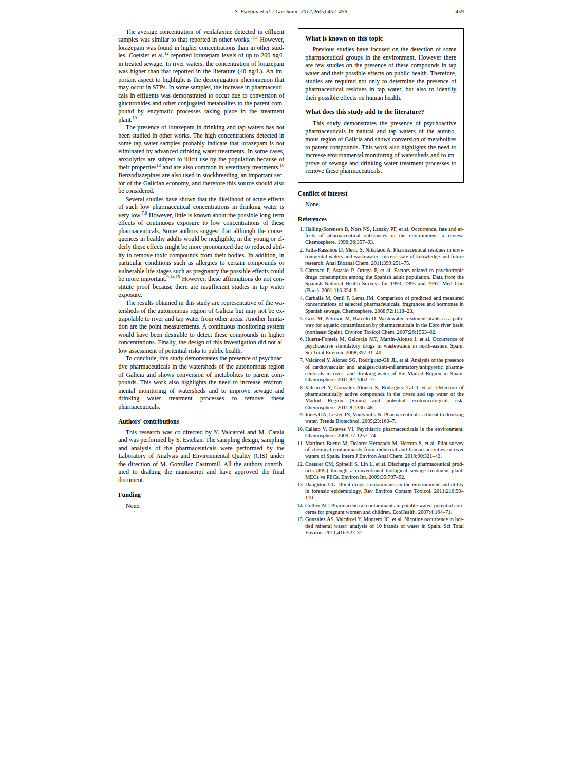S. Esteban et al. / Gac Sanit. 2012;26(5):457–459
459
The average concentration of venlafaxine detected in effluent samples was similar to that reported in other works.7,11 However, lorazepam was found in higher concentrations than in other studies. Coetsier et al.12 reported lorazepam levels of up to 200 ng/L in treated sewage. In river waters, the concentration of lorazepam was higher than that reported in the literature (40 ng/L). An important aspect to highlight is the deconjugation phenomenon that may occur in STPs. In some samples, the increase in pharmaceuticals in effluents was demonstrated to occur due to conversion of glucuronides and other conjugated metabolites to the parent compound by enzymatic processes taking place in the treatment plant.10
The presence of lorazepam in drinking and tap waters has not been studied in other works. The high concentrations detected in some tap water samples probably indicate that lorazepam is not eliminated by advanced drinking water treatments. In some cases, anxiolytics are subject to illicit use by the population because of their properties13 and are also common in veterinary treatments.10 Benzodiazepines are also used in stockbreeding, an important sector of the Galician economy, and therefore this source should also be considered.
Several studies have shown that the likelihood of acute effects of such low pharmaceutical concentrations in drinking water is very low.7,9 However, little is known about the possible long-term effects of continuous exposure to low concentrations of these pharmaceuticals. Some authors suggest that although the consequences in healthy adults would be negligible, in the young or elderly these effects might be more pronounced due to reduced ability to remove toxic compounds from their bodies. In addition, in particular conditions such as allergies to certain compounds or vulnerable life stages such as pregnancy the possible effects could be more important.9,14,15 However, these affirmations do not constitute proof because there are insufficient studies in tap water exposure.
The results obtained in this study are representative of the watersheds of the autonomous region of Galicia but may not be extrapolable to river and tap water from other areas. Another limitation are the point measurements. A continuous monitoring system would have been desirable to detect these compounds in higher concentrations. Finally, the design of this investigation did not allow assessment of potential risks to public health.
To conclude, this study demonstrates the presence of psychoactive pharmaceuticals in the watersheds of the autonomous region of Galicia and shows conversion of metabolites to parent compounds. This work also highlights the need to increase environmental monitoring of watersheds and to improve sewage and drinking water treatment processes to remove these pharmaceuticals.
Authors' contributions
This research was co-directed by Y. Valcárcel and M. Catalá and was performed by S. Esteban. The sampling design, sampling and analysis of the pharmaceuticals were performed by the Laboratory of Analysis and Environmental Quality (CIS) under the direction of M. González Castromil. All the authors contributed to drafting the manuscript and have approved the final document.
Funding
None.
What is known on this topic
Previous studies have focused on the detection of some pharmaceutical groups in the environment. However there are few studies on the presence of these compounds in tap water and their possible effects on public health. Therefore, studies are required not only to determine the presence of pharmaceutical residues in tap water, but also to identify their possible effects on human health.
What does this study add to the literature?
This study demonstrates the presence of psychoactive pharmaceuticals in natural and tap waters of the autonomous region of Galicia and shows conversion of metabolites to parent compounds. This work also highlights the need to increase environmental monitoring of watersheds and to improve of sewage and drinking water treatment processes to remove these pharmaceuticals.
Conflict of interest
None.
References
Halling-Sorensen B, Nors NS, Lanzky PF, et al. Occurrence, fate and effects of pharmaceutical substances in the environment: a review. Chemosphere. 1998;36:357–93.
Fatta-Kassinos D, Meric S, Nikolaou A. Pharmaceutical residues in environmental waters and wastewater: current state of knowledge and future research. Anal Bioanal Chem. 2011;399:251–75.
Carrasco P, Astasio P, Ortega P, et al. Factors related to psychotropic drugs consumption among the Spanish adult population. Data from the Spanish National Health Surveys for 1993, 1995 and 1997. Med Clin (Barc). 2001;116:324–9.
Carballa M, Omil F, Lema JM. Comparison of predicted and measured concentrations of selected pharmaceuticals, fragrances and hormones in Spanish sewage. Chemosphere. 2008;72:1118–23.
Gros M, Petrovic M, Barcelo D. Wastewater treatment plants as a pathway for aquatic contamination by pharmaceuticals in the Ebro river basin (northeast Spain). Environ Toxicol Chem. 2007;26:1553–62.
Huerta-Fontela M, Galcerán MT, Martín-Alonso J, et al. Occurrence of psychoactive stimulatory drugs in wastewaters in north-eastern Spain. Sci Total Environ. 2008;397:31–40.
Valcárcel Y, Alonso SG, Rodríguez-Gil JL, et al. Analysis of the presence of cardiovascular and analgesic/anti-inflammatory/antipyretic pharmaceuticals in river- and drinking-water of the Madrid Region in Spain. Chemosphere. 2011;82:1062–71.
Valcárcel Y, González-Alonso S, Rodríguez Gil J, et al. Detection of pharmaceutically active compounds in the rivers and tap water of the Madrid Region (Spain) and potential ecotoxicological risk. Chemosphere. 2011;8:1336–48.
Jones OA, Lester JN, Voulvoulis N. Pharmaceuticals: a threat to drinking water. Trends Biotechnol. 2005;23:163–7.
Calisto V, Esteves VI. Psychiatric pharmaceuticals in the environment. Chemosphere. 2009;77:1257–74.
Martínez-Bueno M, Dolores Hernando M, Herrera S, et al. Pilot survey of chemical contaminants from industrial and human activities in river waters of Spain. Intern J Environ Anal Chem. 2010;90:321–43.
Coetsier CM, Spinelli S, Lin L, et al. Discharge of pharmaceutical products (PPs) through a conventional biological sewage treatment plant: MECs vs PECs. Environ Int. 2009;35:787–92.
Daughton CG. Illicit drugs: contaminants in the environment and utility in forensic epidemiology. Rev Environ Contam Toxicol. 2011;210:59–110.
Collier AC. Pharmaceutical contaminants in potable water: potential concerns for pregnant women and children. EcoHealth. 2007;4:164–71.
González AS, Valcárcel Y, Montero JC, et al. Nicotine occurrence in bottled mineral water: analysis of 10 brands of water in Spain. Sci Total Environ. 2011;416:527-31.